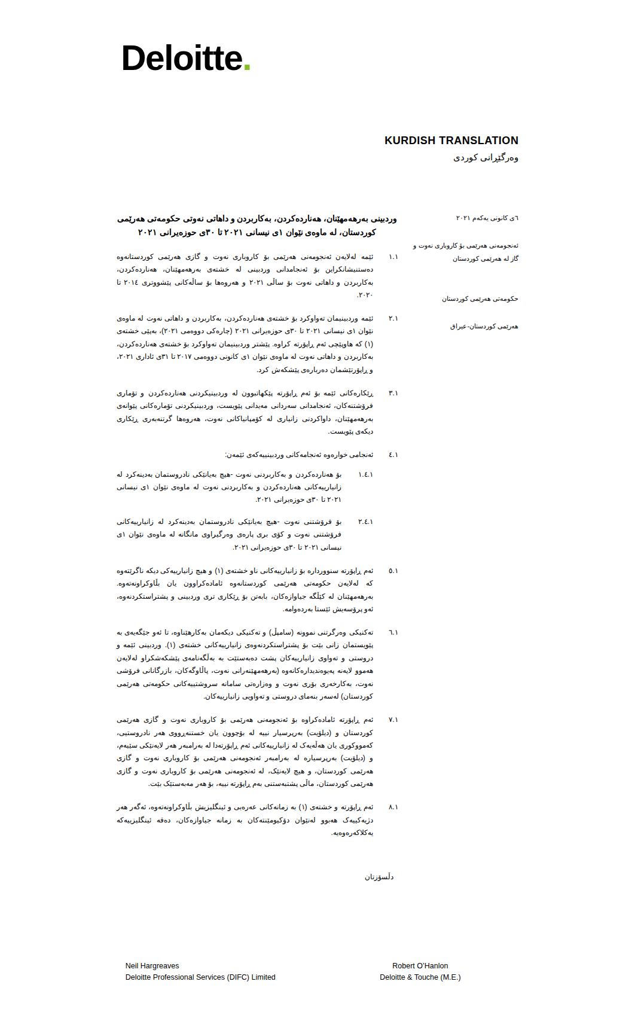Deloitte.
KURDISH TRANSLATION
وەرگێڕانی کوردی
| ٦ی کانونی یەکەم ٢٠٢١ ئەنجومەنی هەرێمی بۆ کاروباری نەوت و گاز لە هەرێمی کوردستان حکومەتی هەرێمی کوردستان هەرێمی کوردستان-عیراق | وردبینی بەرهەمهێنان، هەناردەکردن، بەکاربردن و داهاتی نەوتی حکومەتی هەرێمی کوردستان، لە ماوەی نێوان ١ی نیسانی ٢٠٢١ تا ٣٠ی حوزەیرانی ٢٠٢١ ١.١ ئێمە لەلایەن ئەنجومەنی هەرێمی بۆ کاروباری نەوت و گازی هەرێمی کوردستانەوە دەستنیشانکراین بۆ ئەنجامدانی وردبینی لە خشتەی بەرهەمهێنان، هەناردەکردن، بەکاربردن و داهاتی نەوت بۆ ساڵی ٢٠٢١ و هەروەها بۆ ساڵەکانی پێشووتری ٢٠١٤ تا ٢٠٢٠. ٢.١ ئێمە وردبینیمان تەواوکرد بۆ خشتەی هەناردەکردن، بەکاربردن و داهاتی نەوت لە ماوەی نێوان ١ی نیسانی ٢٠٢١ تا ٣٠ی حوزەیرانی ٢٠٢١ (چارەکی دووەمی ٢٠٢١)، بەپێی خشتەی (١) کە هاوپێچی ئەم ڕاپۆرتە کراوە. پێشتر وردبینیمان تەواوکرد بۆ خشتەی هەناردەکردن، بەکاربردن و داهاتی نەوت لە ماوەی نێوان ١ی کانونی دووەمی ٢٠١٧ تا ٣١ی ئاداری ٢٠٢١، و ڕاپۆرتێشمان دەربارەی پێشکەش کرد. ٣.١ ڕێکارەکانی ئێمە بۆ ئەم ڕاپۆرتە پێکهاتبوون لە وردبینیکردنی هەناردەکردن و تۆماری فرۆشتنەکان، ئەنجامدانی سەردانی مەیدانی پێویست، وردبینیکردنی تۆمارەکانی پێوانەی بەرهەمهێنان، داواکردنی زانیاری لە کۆمپانیاکانی نەوت، هەروەها گرتنەبەری ڕێکاری دیکەی پێویست. ٤.١ ئەنجامی خوارەوە ئەنجامەکانی وردبینییەکەی ئێمەن: ١.٤.١ بۆ هەناردەکردن و بەکاربردنی نەوت -هیچ بەیانێکی نادروستمان بەدینەکرد لە زانیارییەکانی هەناردەکردن و بەکاربردنی نەوت لە ماوەی نێوان ١ی نیسانی ٢٠٢١ تا ٣٠ی حوزەیرانی ٢٠٢١. ٢.٤.١ بۆ فرۆشتنی نەوت -هیچ بەیانێکی نادروستمان بەدینەکرد لە زانیارییەکانی فرۆشتنی نەوت و کۆی بری پارەی وەرگیراوی مانگانە لە ماوەی نێوان ١ی نیسانی ٢٠٢١ تا ٣٠ی حوزەیرانی ٢٠٢١. ٥.١ ئەم ڕاپۆرتە سنووردارە بۆ زانیارییەکانی ناو خشتەی (١) و هیچ زانیارییەکی دیکە ناگرێتەوە کە لەلایەن حکومەتی هەرێمی کوردستانەوە ئامادەکراوون یان بڵاوکراونەتەوە. بەرهەمهێنان لە کێڵگە جیاوازەکان، بابەتن بۆ ڕێکاری تری وردبینی و پشتراستکردنەوە، ئەو پرۆسەیش ئێستا بەردەوامە. ٦.١ تەکنیکی وەرگرتنی نموونە (سامپڵ) و تەکنیکی دیکەمان بەکارهێناوە، تا ئەو جێگەیەی بە پێویستمان زانی بێت بۆ پشتراستکردنەوەی زانیارییەکانی خشتەی (١). وردبینی ئێمە و دروستی و تەواوی زانیارییەکان پشت دەبەستێت بە بەڵگەنامەی پێشکەشکراو لەلایەن هەموو لایەنە پەیوەندیدارەکانەوە (بەرهەمهێنەرانی نەوت، پاڵاوگەکان، بازرگانانی فرۆشی نەوت، بەکارخەری بۆری نەوت و وەزارەتی سامانە سروشتییەکانی حکومەتی هەرێمی کوردستان) لەسەر بنەمای دروستی و تەواویی زانیارییەکان. ٧.١ ئەم ڕاپۆرتە ئامادەکراوە بۆ ئەنجومەنی هەرێمی بۆ کاروباری نەوت و گازی هەرێمی کوردستان و (دیلۆیت) بەرپرسیار نییە لە بۆچوون یان خستنەڕووی هەر نادروستیی، کەمووکوری یان هەڵەیەک لە زانیارییەکانی ئەم ڕاپۆرتەدا لە بەرامبەر هەر لایەنێکی سێیەم، و (دیلۆیت) بەرپرسیارە لە بەرامبەر ئەنجومەنی هەرێمی بۆ کاروباری نەوت و گازی هەرێمی کوردستان، و هیچ لایەنێک، لە ئەنجومەنی هەرێمی بۆ کاروباری نەوت و گازی هەرێمی کوردستان، ماڵی پشتبەستنی بەم ڕاپۆرتە نییە، بۆ هەر مەبەستێک بێت. ٨.١ ئەم ڕاپۆرتە و خشتەی (١) بە زمانەکانی عەرەبی و ئینگلیزیش بڵاوکراونەتەوە، ئەگەر هەر دژیەکییەک هەبوو لەنێوان دۆکیومێنتەکان بە زمانە جیاوازەکان، دەقە ئینگلیزییەکە یەکلاکەرەوەیە. دڵسۆزتان |
Neil Hargreaves
Deloitte Professional Services (DIFC) Limited
Robert O’Hanlon
Deloitte & Touche (M.E.)